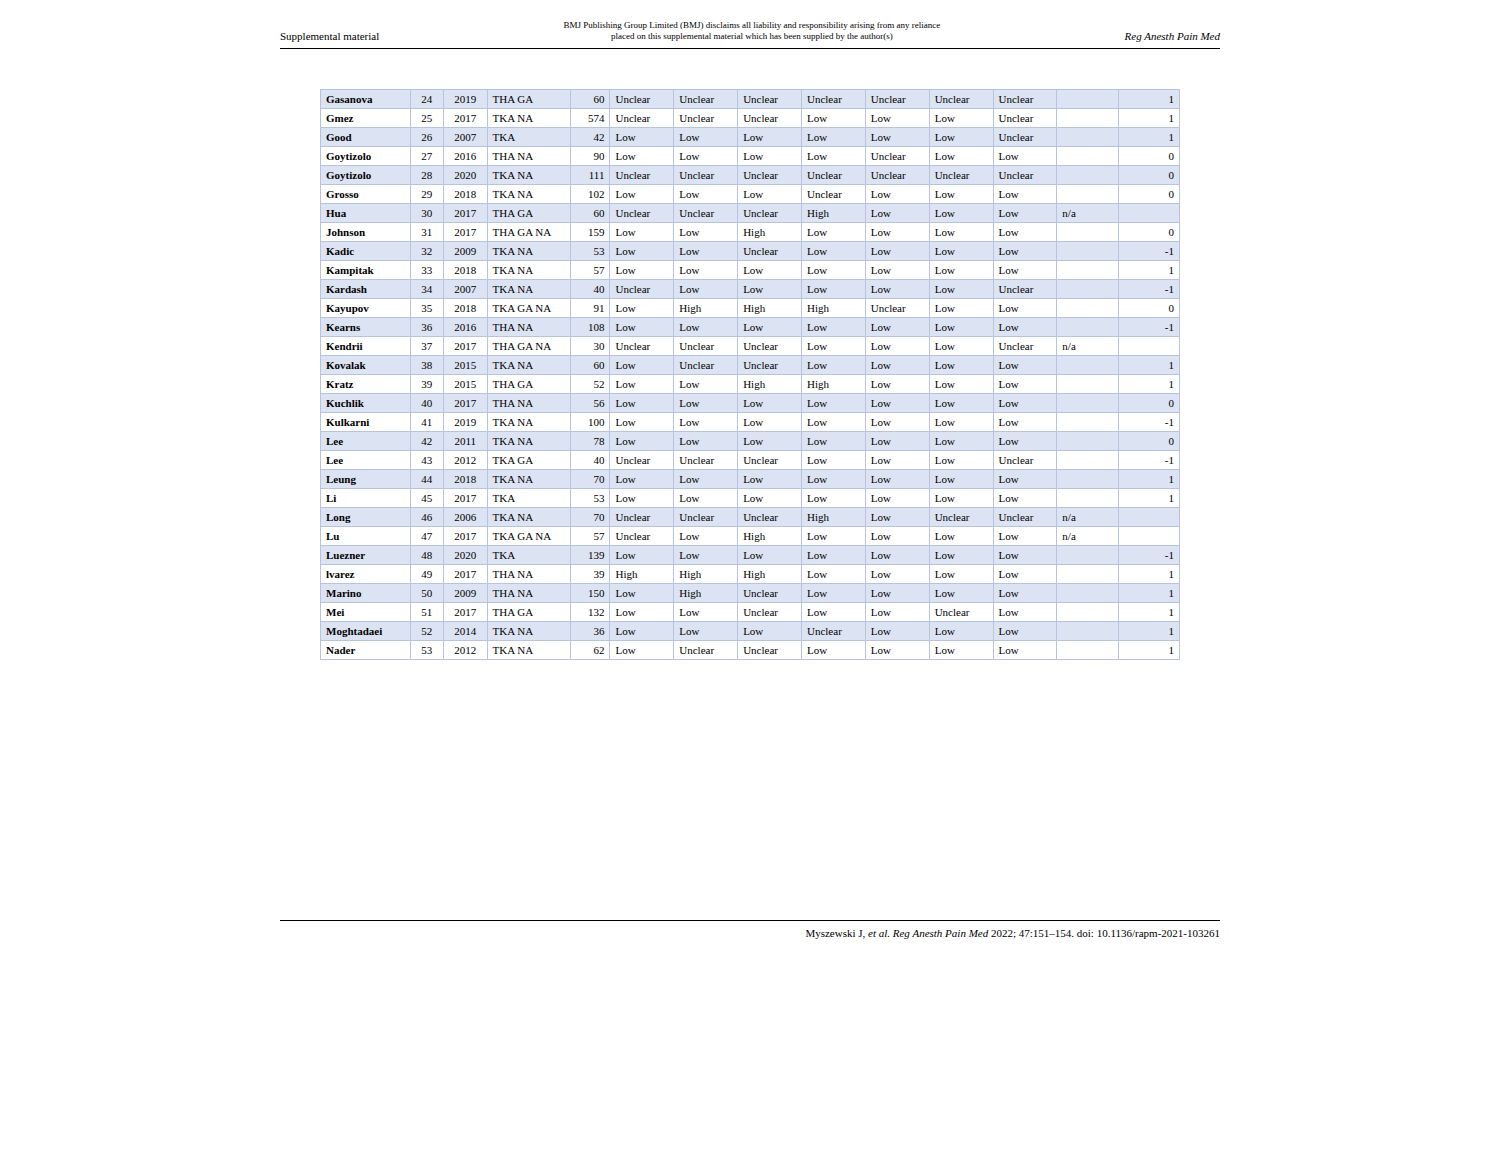Supplemental material
BMJ Publishing Group Limited (BMJ) disclaims all liability and responsibility arising from any reliance
placed on this supplemental material which has been supplied by the author(s)
Reg Anesth Pain Med
| Gasanova | 24 | 2019 | THA GA | 60 | Unclear | Unclear | Unclear | Unclear | Unclear | Unclear | Unclear | | 1 |
| Gmez | 25 | 2017 | TKA NA | 574 | Unclear | Unclear | Unclear | Low | Low | Low | Unclear | | 1 |
| Good | 26 | 2007 | TKA | 42 | Low | Low | Low | Low | Low | Low | Unclear | | 1 |
| Goytizolo | 27 | 2016 | THA NA | 90 | Low | Low | Low | Low | Unclear | Low | Low | | 0 |
| Goytizolo | 28 | 2020 | TKA NA | 111 | Unclear | Unclear | Unclear | Unclear | Unclear | Unclear | Unclear | | 0 |
| Grosso | 29 | 2018 | TKA NA | 102 | Low | Low | Low | Unclear | Low | Low | Low | | 0 |
| Hua | 30 | 2017 | THA GA | 60 | Unclear | Unclear | Unclear | High | Low | Low | Low | n/a | |
| Johnson | 31 | 2017 | THA GA NA | 159 | Low | Low | High | Low | Low | Low | Low | | 0 |
| Kadic | 32 | 2009 | TKA NA | 53 | Low | Low | Unclear | Low | Low | Low | Low | | -1 |
| Kampitak | 33 | 2018 | TKA NA | 57 | Low | Low | Low | Low | Low | Low | Low | | 1 |
| Kardash | 34 | 2007 | TKA NA | 40 | Unclear | Low | Low | Low | Low | Low | Unclear | | -1 |
| Kayupov | 35 | 2018 | TKA GA NA | 91 | Low | High | High | High | Unclear | Low | Low | | 0 |
| Kearns | 36 | 2016 | THA NA | 108 | Low | Low | Low | Low | Low | Low | Low | | -1 |
| Kendrii | 37 | 2017 | THA GA NA | 30 | Unclear | Unclear | Unclear | Low | Low | Low | Unclear | n/a | |
| Kovalak | 38 | 2015 | TKA NA | 60 | Low | Unclear | Unclear | Low | Low | Low | Low | | 1 |
| Kratz | 39 | 2015 | THA GA | 52 | Low | Low | High | High | Low | Low | Low | | 1 |
| Kuchlik | 40 | 2017 | THA NA | 56 | Low | Low | Low | Low | Low | Low | Low | | 0 |
| Kulkarni | 41 | 2019 | TKA NA | 100 | Low | Low | Low | Low | Low | Low | Low | | -1 |
| Lee | 42 | 2011 | TKA NA | 78 | Low | Low | Low | Low | Low | Low | Low | | 0 |
| Lee | 43 | 2012 | TKA GA | 40 | Unclear | Unclear | Unclear | Low | Low | Low | Unclear | | -1 |
| Leung | 44 | 2018 | TKA NA | 70 | Low | Low | Low | Low | Low | Low | Low | | 1 |
| Li | 45 | 2017 | TKA | 53 | Low | Low | Low | Low | Low | Low | Low | | 1 |
| Long | 46 | 2006 | TKA NA | 70 | Unclear | Unclear | Unclear | High | Low | Unclear | Unclear | n/a | |
| Lu | 47 | 2017 | TKA GA NA | 57 | Unclear | Low | High | Low | Low | Low | Low | n/a | |
| Luezner | 48 | 2020 | TKA | 139 | Low | Low | Low | Low | Low | Low | Low | | -1 |
| lvarez | 49 | 2017 | THA NA | 39 | High | High | High | Low | Low | Low | Low | | 1 |
| Marino | 50 | 2009 | THA NA | 150 | Low | High | Unclear | Low | Low | Low | Low | | 1 |
| Mei | 51 | 2017 | THA GA | 132 | Low | Low | Unclear | Low | Low | Unclear | Low | | 1 |
| Moghtadaei | 52 | 2014 | TKA NA | 36 | Low | Low | Low | Unclear | Low | Low | Low | | 1 |
| Nader | 53 | 2012 | TKA NA | 62 | Low | Unclear | Unclear | Low | Low | Low | Low | | 1 |
Myszewski J, et al. Reg Anesth Pain Med 2022; 47:151–154. doi: 10.1136/rapm-2021-103261